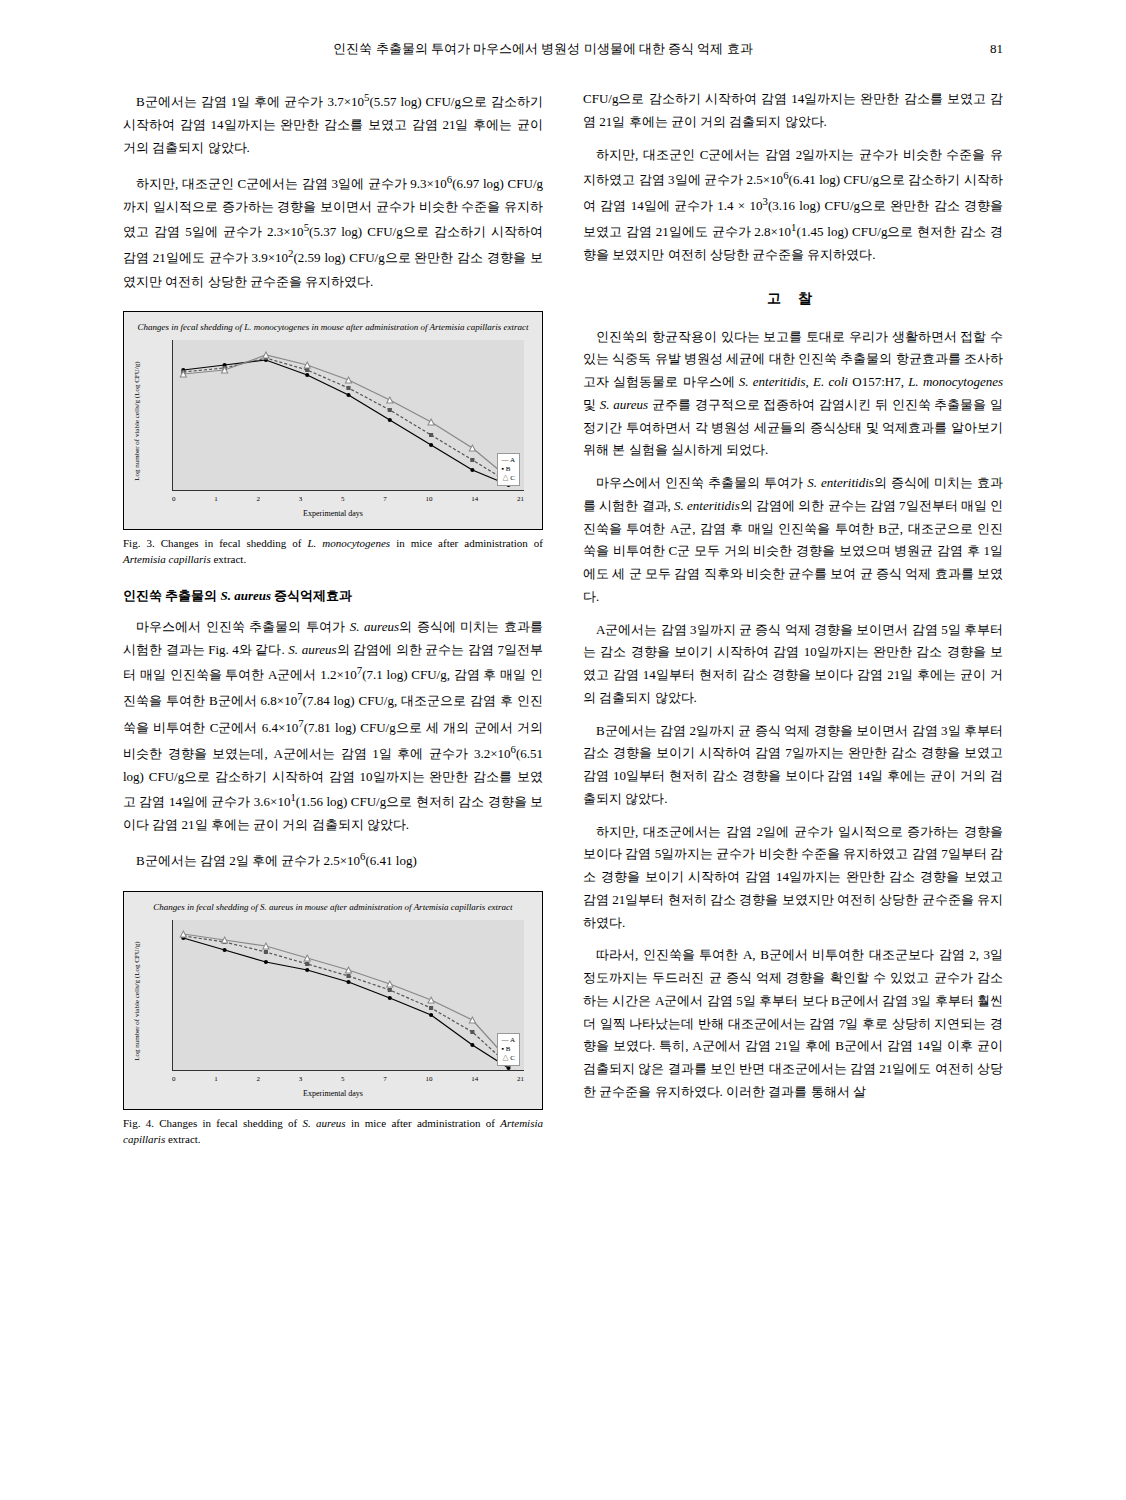인진쑥 추출물의 투여가 마우스에서 병원성 미생물에 대한 증식 억제 효과
81
B군에서는 감염 1일 후에 균수가 3.7×105(5.57 log) CFU/g으로 감소하기 시작하여 감염 14일까지는 완만한 감소를 보였고 감염 21일 후에는 균이 거의 검출되지 않았다.
하지만, 대조군인 C군에서는 감염 3일에 균수가 9.3×106(6.97 log) CFU/g까지 일시적으로 증가하는 경향을 보이면서 균수가 비슷한 수준을 유지하였고 감염 5일에 균수가 2.3×105(5.37 log) CFU/g으로 감소하기 시작하여 감염 21일에도 균수가 3.9×102(2.59 log) CFU/g으로 완만한 감소 경향을 보였지만 여전히 상당한 균수준을 유지하였다.
Changes in fecal shedding of L. monocytogenes in mouse after administration of Artemisia capillaris extract
Log number of viable cells/g (Log CFU/g)
— A
▪ B
△ C
012357101421
Experimental days
Fig. 3. Changes in fecal shedding of L. monocytogenes in mice after administration of Artemisia capillaris extract.
인진쑥 추출물의 S. aureus 증식억제효과
마우스에서 인진쑥 추출물의 투여가 S. aureus의 증식에 미치는 효과를 시험한 결과는 Fig. 4와 같다. S. aureus의 감염에 의한 균수는 감염 7일전부터 매일 인진쑥을 투여한 A군에서 1.2×107(7.1 log) CFU/g, 감염 후 매일 인진쑥을 투여한 B군에서 6.8×107(7.84 log) CFU/g, 대조군으로 감염 후 인진쑥을 비투여한 C군에서 6.4×107(7.81 log) CFU/g으로 세 개의 군에서 거의 비슷한 경향을 보였는데, A군에서는 감염 1일 후에 균수가 3.2×106(6.51 log) CFU/g으로 감소하기 시작하여 감염 10일까지는 완만한 감소를 보였고 감염 14일에 균수가 3.6×101(1.56 log) CFU/g으로 현저히 감소 경향을 보이다 감염 21일 후에는 균이 거의 검출되지 않았다.
B군에서는 감염 2일 후에 균수가 2.5×106(6.41 log)
Changes in fecal shedding of S. aureus in mouse after administration of Artemisia capillaris extract
Log number of viable cells/g (Log CFU/g)
— A
▪ B
△ C
012357101421
Experimental days
Fig. 4. Changes in fecal shedding of S. aureus in mice after administration of Artemisia capillaris extract.
CFU/g으로 감소하기 시작하여 감염 14일까지는 완만한 감소를 보였고 감염 21일 후에는 균이 거의 검출되지 않았다.
하지만, 대조군인 C군에서는 감염 2일까지는 균수가 비슷한 수준을 유지하였고 감염 3일에 균수가 2.5×106(6.41 log) CFU/g으로 감소하기 시작하여 감염 14일에 균수가 1.4 × 103(3.16 log) CFU/g으로 완만한 감소 경향을 보였고 감염 21일에도 균수가 2.8×101(1.45 log) CFU/g으로 현저한 감소 경향을 보였지만 여전히 상당한 균수준을 유지하였다.
고 찰
인진쑥의 항균작용이 있다는 보고를 토대로 우리가 생활하면서 접할 수 있는 식중독 유발 병원성 세균에 대한 인진쑥 추출물의 항균효과를 조사하고자 실험동물로 마우스에 S. enteritidis, E. coli O157:H7, L. monocytogenes 및 S. aureus 균주를 경구적으로 접종하여 감염시킨 뒤 인진쑥 추출물을 일정기간 투여하면서 각 병원성 세균들의 증식상태 및 억제효과를 알아보기 위해 본 실험을 실시하게 되었다.
마우스에서 인진쑥 추출물의 투여가 S. enteritidis의 증식에 미치는 효과를 시험한 결과, S. enteritidis의 감염에 의한 균수는 감염 7일전부터 매일 인진쑥을 투여한 A군, 감염 후 매일 인진쑥을 투여한 B군, 대조군으로 인진쑥을 비투여한 C군 모두 거의 비슷한 경향을 보였으며 병원균 감염 후 1일에도 세 군 모두 감염 직후와 비슷한 균수를 보여 균 증식 억제 효과를 보였다.
A군에서는 감염 3일까지 균 증식 억제 경향을 보이면서 감염 5일 후부터는 감소 경향을 보이기 시작하여 감염 10일까지는 완만한 감소 경향을 보였고 감염 14일부터 현저히 감소 경향을 보이다 감염 21일 후에는 균이 거의 검출되지 않았다.
B군에서는 감염 2일까지 균 증식 억제 경향을 보이면서 감염 3일 후부터 감소 경향을 보이기 시작하여 감염 7일까지는 완만한 감소 경향을 보였고 감염 10일부터 현저히 감소 경향을 보이다 감염 14일 후에는 균이 거의 검출되지 않았다.
하지만, 대조군에서는 감염 2일에 균수가 일시적으로 증가하는 경향을 보이다 감염 5일까지는 균수가 비슷한 수준을 유지하였고 감염 7일부터 감소 경향을 보이기 시작하여 감염 14일까지는 완만한 감소 경향을 보였고 감염 21일부터 현저히 감소 경향을 보였지만 여전히 상당한 균수준을 유지하였다.
따라서, 인진쑥을 투여한 A, B군에서 비투여한 대조군보다 감염 2, 3일 정도까지는 두드러진 균 증식 억제 경향을 확인할 수 있었고 균수가 감소하는 시간은 A군에서 감염 5일 후부터 보다 B군에서 감염 3일 후부터 훨씬 더 일찍 나타났는데 반해 대조군에서는 감염 7일 후로 상당히 지연되는 경향을 보였다. 특히, A군에서 감염 21일 후에 B군에서 감염 14일 이후 균이 검출되지 않은 결과를 보인 반면 대조군에서는 감염 21일에도 여전히 상당한 균수준을 유지하였다. 이러한 결과를 통해서 살